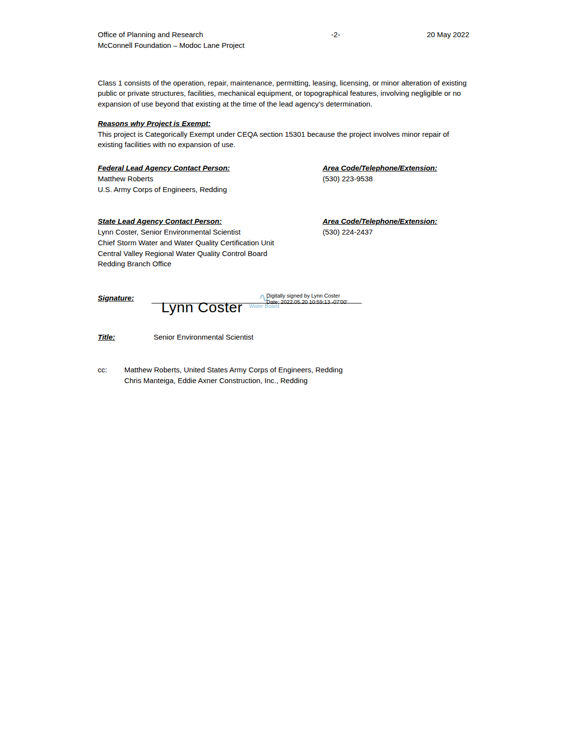Office of Planning and Research
McConnell Foundation – Modoc Lane Project
-2-
20 May 2022
Class 1 consists of the operation, repair, maintenance, permitting, leasing, licensing, or minor alteration of existing public or private structures, facilities, mechanical equipment, or topographical features, involving negligible or no expansion of use beyond that existing at the time of the lead agency’s determination.
Reasons why Project is Exempt:
This project is Categorically Exempt under CEQA section 15301 because the project involves minor repair of existing facilities with no expansion of use.
Federal Lead Agency Contact Person:
Matthew Roberts
U.S. Army Corps of Engineers, Redding
Area Code/Telephone/Extension:
(530) 223-9538
State Lead Agency Contact Person:
Lynn Coster, Senior Environmental Scientist
Chief Storm Water and Water Quality Certification Unit
Central Valley Regional Water Quality Control Board
Redding Branch Office
Area Code/Telephone/Extension:
(530) 224-2437
Signature:
Lynn Coster ∿Water Board Digitally signed by Lynn Coster
Date: 2022.05.20 10:59:13 -07'00'
Title: Senior Environmental Scientist
cc: Matthew Roberts, United States Army Corps of Engineers, Redding
Chris Manteiga, Eddie Axner Construction, Inc., Redding